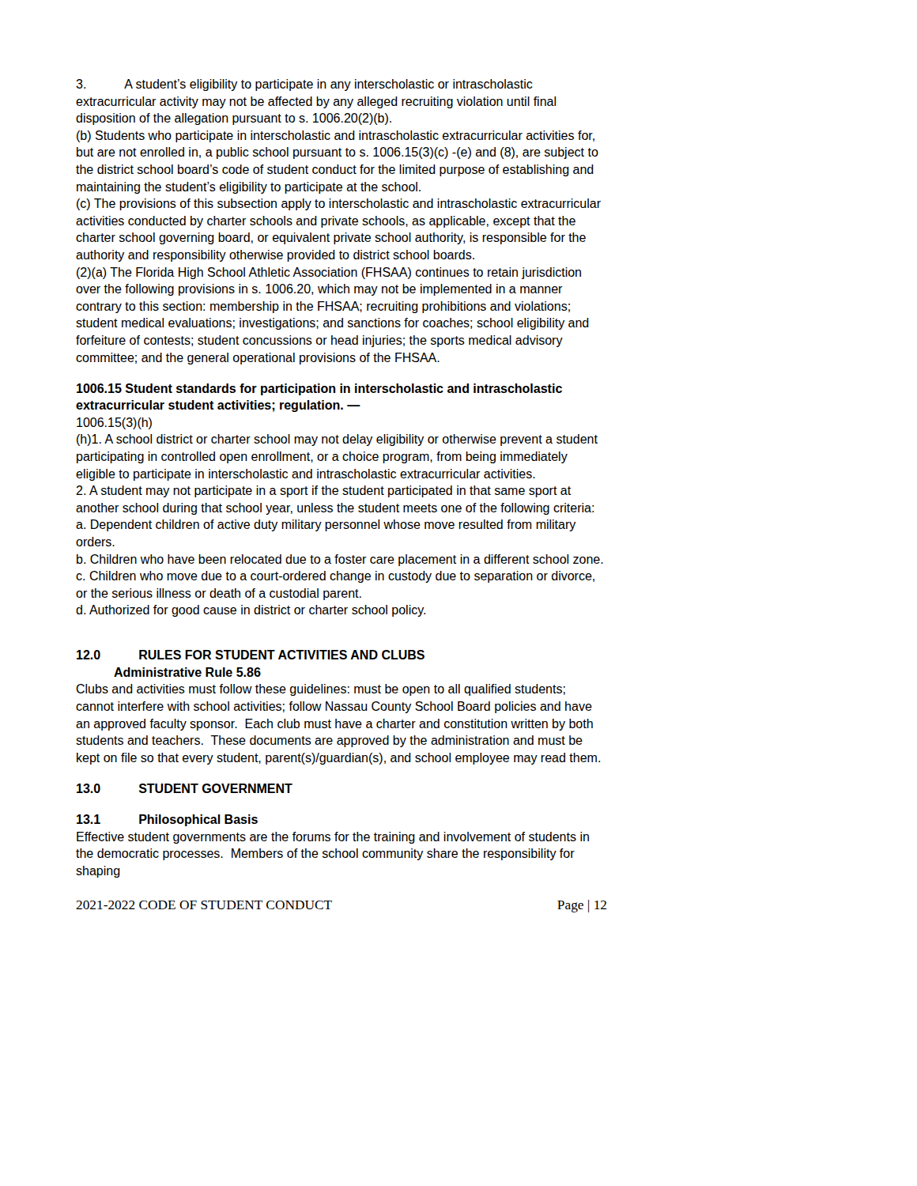3. A student’s eligibility to participate in any interscholastic or intrascholastic extracurricular activity may not be affected by any alleged recruiting violation until final disposition of the allegation pursuant to s. 1006.20(2)(b).
(b) Students who participate in interscholastic and intrascholastic extracurricular activities for, but are not enrolled in, a public school pursuant to s. 1006.15(3)(c) -(e) and (8), are subject to the district school board’s code of student conduct for the limited purpose of establishing and maintaining the student’s eligibility to participate at the school.
(c) The provisions of this subsection apply to interscholastic and intrascholastic extracurricular activities conducted by charter schools and private schools, as applicable, except that the charter school governing board, or equivalent private school authority, is responsible for the authority and responsibility otherwise provided to district school boards.
(2)(a) The Florida High School Athletic Association (FHSAA) continues to retain jurisdiction over the following provisions in s. 1006.20, which may not be implemented in a manner contrary to this section: membership in the FHSAA; recruiting prohibitions and violations; student medical evaluations; investigations; and sanctions for coaches; school eligibility and forfeiture of contests; student concussions or head injuries; the sports medical advisory committee; and the general operational provisions of the FHSAA.
1006.15 Student standards for participation in interscholastic and intrascholastic extracurricular student activities; regulation. —
1006.15(3)(h)
(h)1. A school district or charter school may not delay eligibility or otherwise prevent a student participating in controlled open enrollment, or a choice program, from being immediately eligible to participate in interscholastic and intrascholastic extracurricular activities.
2. A student may not participate in a sport if the student participated in that same sport at another school during that school year, unless the student meets one of the following criteria:
a. Dependent children of active duty military personnel whose move resulted from military orders.
b. Children who have been relocated due to a foster care placement in a different school zone.
c. Children who move due to a court-ordered change in custody due to separation or divorce, or the serious illness or death of a custodial parent.
d. Authorized for good cause in district or charter school policy.
12.0 RULES FOR STUDENT ACTIVITIES AND CLUBS
Administrative Rule 5.86
Clubs and activities must follow these guidelines: must be open to all qualified students; cannot interfere with school activities; follow Nassau County School Board policies and have an approved faculty sponsor. Each club must have a charter and constitution written by both students and teachers. These documents are approved by the administration and must be kept on file so that every student, parent(s)/guardian(s), and school employee may read them.
13.0 STUDENT GOVERNMENT
13.1 Philosophical Basis
Effective student governments are the forums for the training and involvement of students in the democratic processes. Members of the school community share the responsibility for shaping
2021-2022 CODE OF STUDENT CONDUCT Page | 12